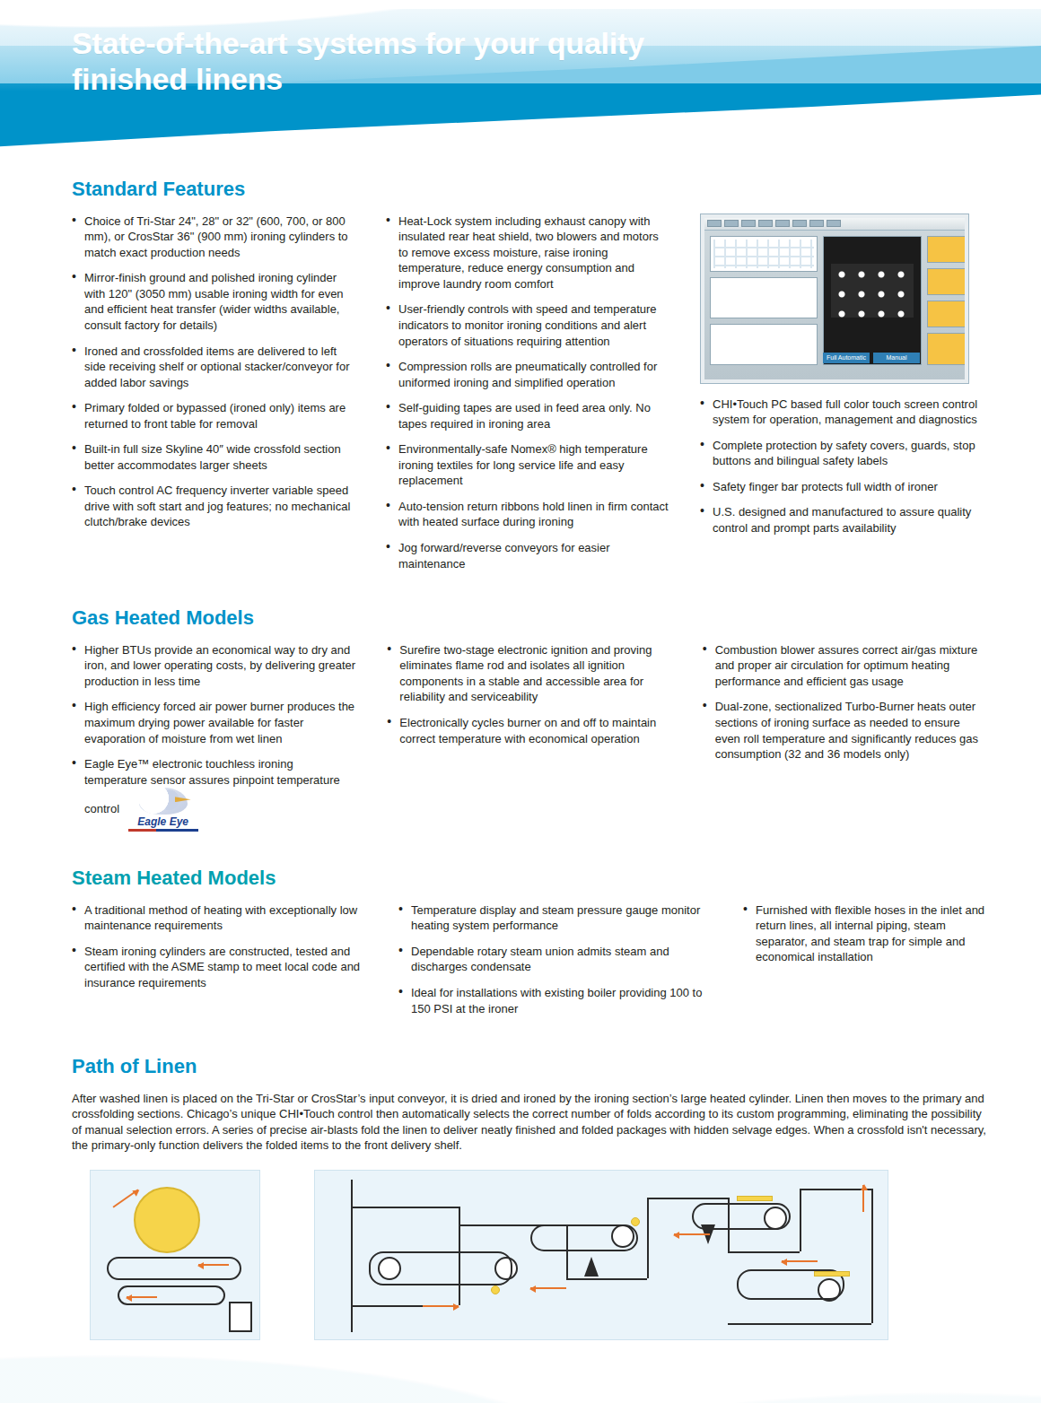State-of-the-art systems for your quality
finished linens
Standard Features
Choice of Tri-Star 24", 28" or 32" (600, 700, or 800 mm), or CrosStar 36" (900 mm) ironing cylinders to match exact production needs
Mirror-finish ground and polished ironing cylinder with 120" (3050 mm) usable ironing width for even and efficient heat transfer (wider widths available, consult factory for details)
Ironed and crossfolded items are delivered to left side receiving shelf or optional stacker/conveyor for added labor savings
Primary folded or bypassed (ironed only) items are returned to front table for removal
Built-in full size Skyline 40″ wide crossfold section better accommodates larger sheets
Touch control AC frequency inverter variable speed drive with soft start and jog features; no mechanical clutch/brake devices
Heat-Lock system including exhaust canopy with insulated rear heat shield, two blowers and motors to remove excess moisture, raise ironing temperature, reduce energy consumption and improve laundry room comfort
User-friendly controls with speed and temperature indicators to monitor ironing conditions and alert operators of situations requiring attention
Compression rolls are pneumatically controlled for uniformed ironing and simplified operation
Self-guiding tapes are used in feed area only. No tapes required in ironing area
Environmentally-safe Nomex® high temperature ironing textiles for long service life and easy replacement
Auto-tension return ribbons hold linen in firm contact with heated surface during ironing
Jog forward/reverse conveyors for easier maintenance
Full Automatic
Manual
CHI•Touch PC based full color touch screen control system for operation, management and diagnostics
Complete protection by safety covers, guards, stop buttons and bilingual safety labels
Safety finger bar protects full width of ironer
U.S. designed and manufactured to assure quality control and prompt parts availability
Gas Heated Models
Higher BTUs provide an economical way to dry and iron, and lower operating costs, by delivering greater production in less time
High efficiency forced air power burner produces the maximum drying power available for faster evaporation of moisture from wet linen
Eagle Eye™ electronic touchless ironing temperature sensor assures pinpoint temperature control Eagle Eye
Surefire two-stage electronic ignition and proving eliminates flame rod and isolates all ignition components in a stable and accessible area for reliability and serviceability
Electronically cycles burner on and off to maintain correct temperature with economical operation
Combustion blower assures correct air/gas mixture and proper air circulation for optimum heating performance and efficient gas usage
Dual-zone, sectionalized Turbo-Burner heats outer sections of ironing surface as needed to ensure even roll temperature and significantly reduces gas consumption (32 and 36 models only)
Steam Heated Models
A traditional method of heating with exceptionally low maintenance requirements
Steam ironing cylinders are constructed, tested and certified with the ASME stamp to meet local code and insurance requirements
Temperature display and steam pressure gauge monitor heating system performance
Dependable rotary steam union admits steam and discharges condensate
Ideal for installations with existing boiler providing 100 to 150 PSI at the ironer
Furnished with flexible hoses in the inlet and return lines, all internal piping, steam separator, and steam trap for simple and economical installation
Path of Linen
After washed linen is placed on the Tri-Star or CrosStar’s input conveyor, it is dried and ironed by the ironing section’s large heated cylinder. Linen then moves to the primary and crossfolding sections. Chicago’s unique CHI•Touch control then automatically selects the correct number of folds according to its custom programming, eliminating the possibility of manual selection errors. A series of precise air-blasts fold the linen to deliver neatly finished and folded packages with hidden selvage edges. When a crossfold isn't necessary, the primary-only function delivers the folded items to the front delivery shelf.